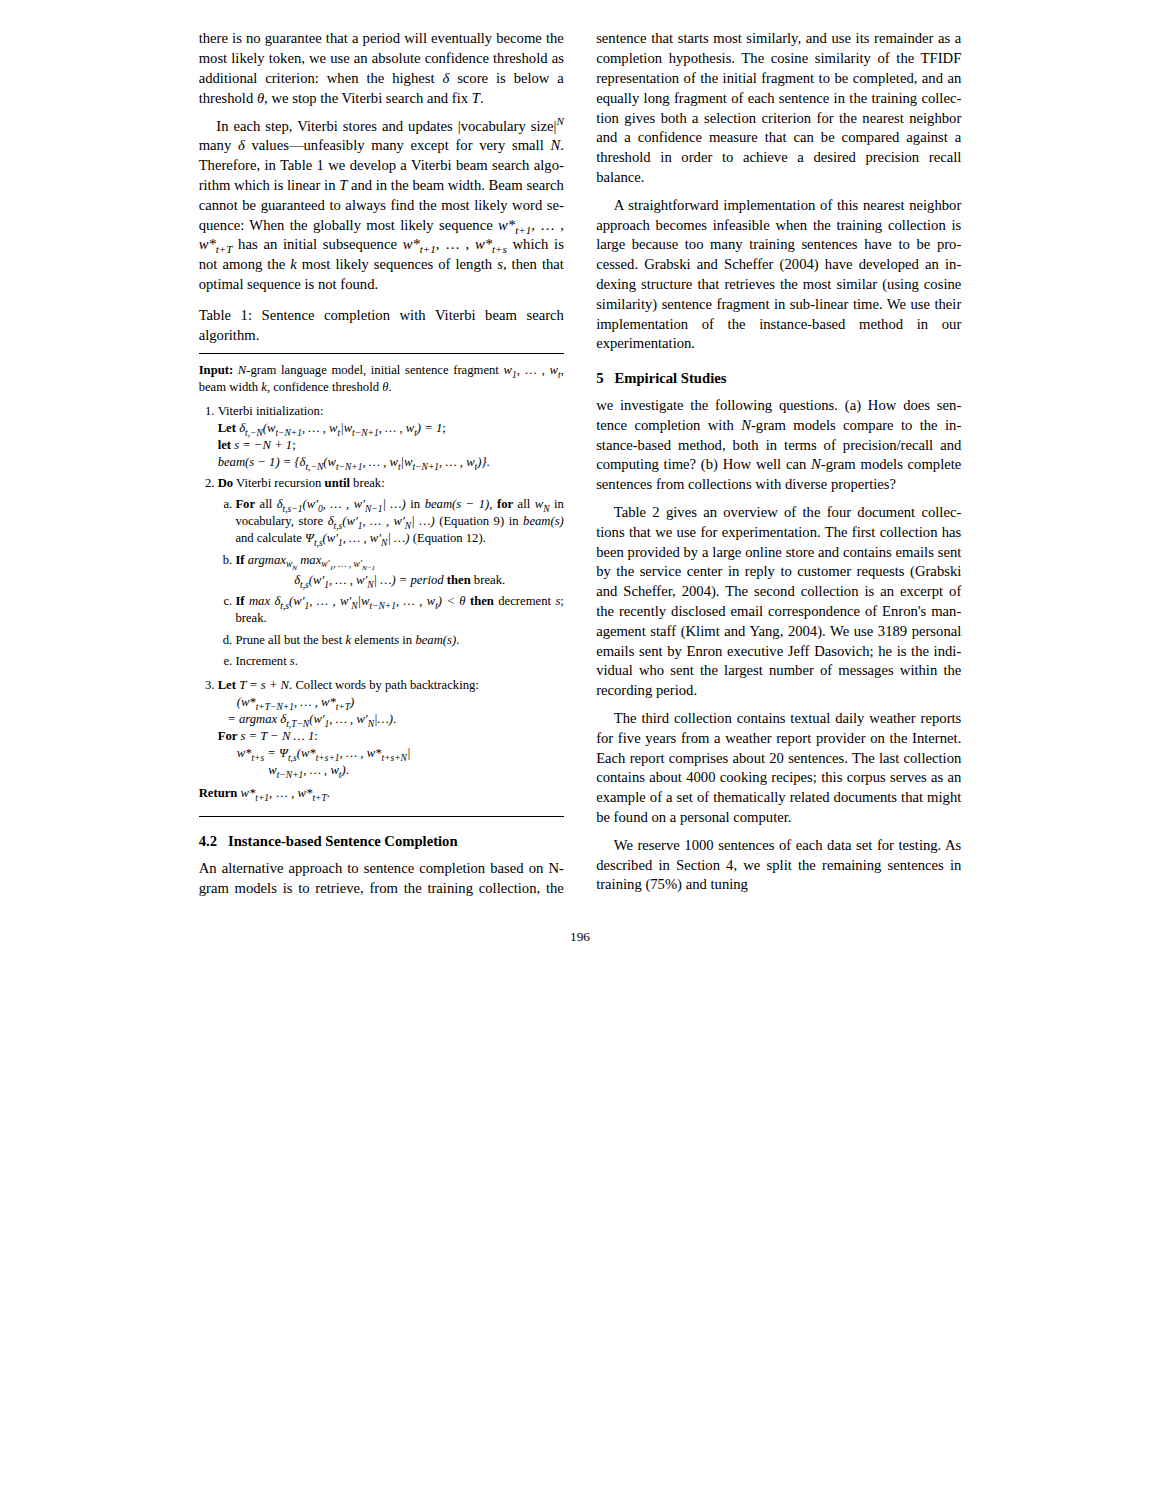there is no guarantee that a period will eventually become the most likely token, we use an absolute confidence threshold as additional criterion: when the highest δ score is below a threshold θ, we stop the Viterbi search and fix T.
In each step, Viterbi stores and updates |vocabulary size|N many δ values—unfeasibly many except for very small N. Therefore, in Table 1 we develop a Viterbi beam search algorithm which is linear in T and in the beam width. Beam search cannot be guaranteed to always find the most likely word sequence: When the globally most likely sequence w*t+1, … , w*t+T has an initial subsequence w*t+1, … , w*t+s which is not among the k most likely sequences of length s, then that optimal sequence is not found.
Table 1: Sentence completion with Viterbi beam search algorithm.
Input: N-gram language model, initial sentence fragment w1, … , wt, beam width k, confidence threshold θ.
Viterbi initialization:
Let δt,−N(wt−N+1, … , wt|wt−N+1, … , wt) = 1;
let s = −N + 1;
beam(s − 1) = {δt,−N(wt−N+1, … , wt|wt−N+1, … , wt)}.
Do Viterbi recursion until break:
For all δt,s−1(w′0, … , w′N−1| …) in beam(s − 1), for all wN in vocabulary, store δt,s(w′1, … , w′N| …) (Equation 9) in beam(s) and calculate Ψt,s(w′1, … , w′N| …) (Equation 12).
If argmaxwN maxw′1, … , w′N−1
δt,s(w′1, … , w′N| …) = period then break.
If max δt,s(w′1, … , w′N|wt−N+1, … , wt) < θ then decrement s; break.
Prune all but the best k elements in beam(s).
Increment s.
Let T = s + N. Collect words by path backtracking:
(w*t+T−N+1, … , w*t+T)
= argmax δt,T−N(w′1, … , w′N|…).
For s = T − N … 1:
w*t+s = Ψt,s(w*t+s+1, … , w*t+s+N|
wt−N+1, … , wt).
Return w*t+1, … , w*t+T.
4.2 Instance-based Sentence Completion
An alternative approach to sentence completion based on N-gram models is to retrieve, from the training collection, the sentence that starts most similarly, and use its remainder as a completion hypothesis. The cosine similarity of the TFIDF representation of the initial fragment to be completed, and an equally long fragment of each sentence in the training collection gives both a selection criterion for the nearest neighbor and a confidence measure that can be compared against a threshold in order to achieve a desired precision recall balance.
A straightforward implementation of this nearest neighbor approach becomes infeasible when the training collection is large because too many training sentences have to be processed. Grabski and Scheffer (2004) have developed an indexing structure that retrieves the most similar (using cosine similarity) sentence fragment in sub-linear time. We use their implementation of the instance-based method in our experimentation.
5 Empirical Studies
we investigate the following questions. (a) How does sentence completion with N-gram models compare to the instance-based method, both in terms of precision/recall and computing time? (b) How well can N-gram models complete sentences from collections with diverse properties?
Table 2 gives an overview of the four document collections that we use for experimentation. The first collection has been provided by a large online store and contains emails sent by the service center in reply to customer requests (Grabski and Scheffer, 2004). The second collection is an excerpt of the recently disclosed email correspondence of Enron's management staff (Klimt and Yang, 2004). We use 3189 personal emails sent by Enron executive Jeff Dasovich; he is the individual who sent the largest number of messages within the recording period.
The third collection contains textual daily weather reports for five years from a weather report provider on the Internet. Each report comprises about 20 sentences. The last collection contains about 4000 cooking recipes; this corpus serves as an example of a set of thematically related documents that might be found on a personal computer.
We reserve 1000 sentences of each data set for testing. As described in Section 4, we split the remaining sentences in training (75%) and tuning
196